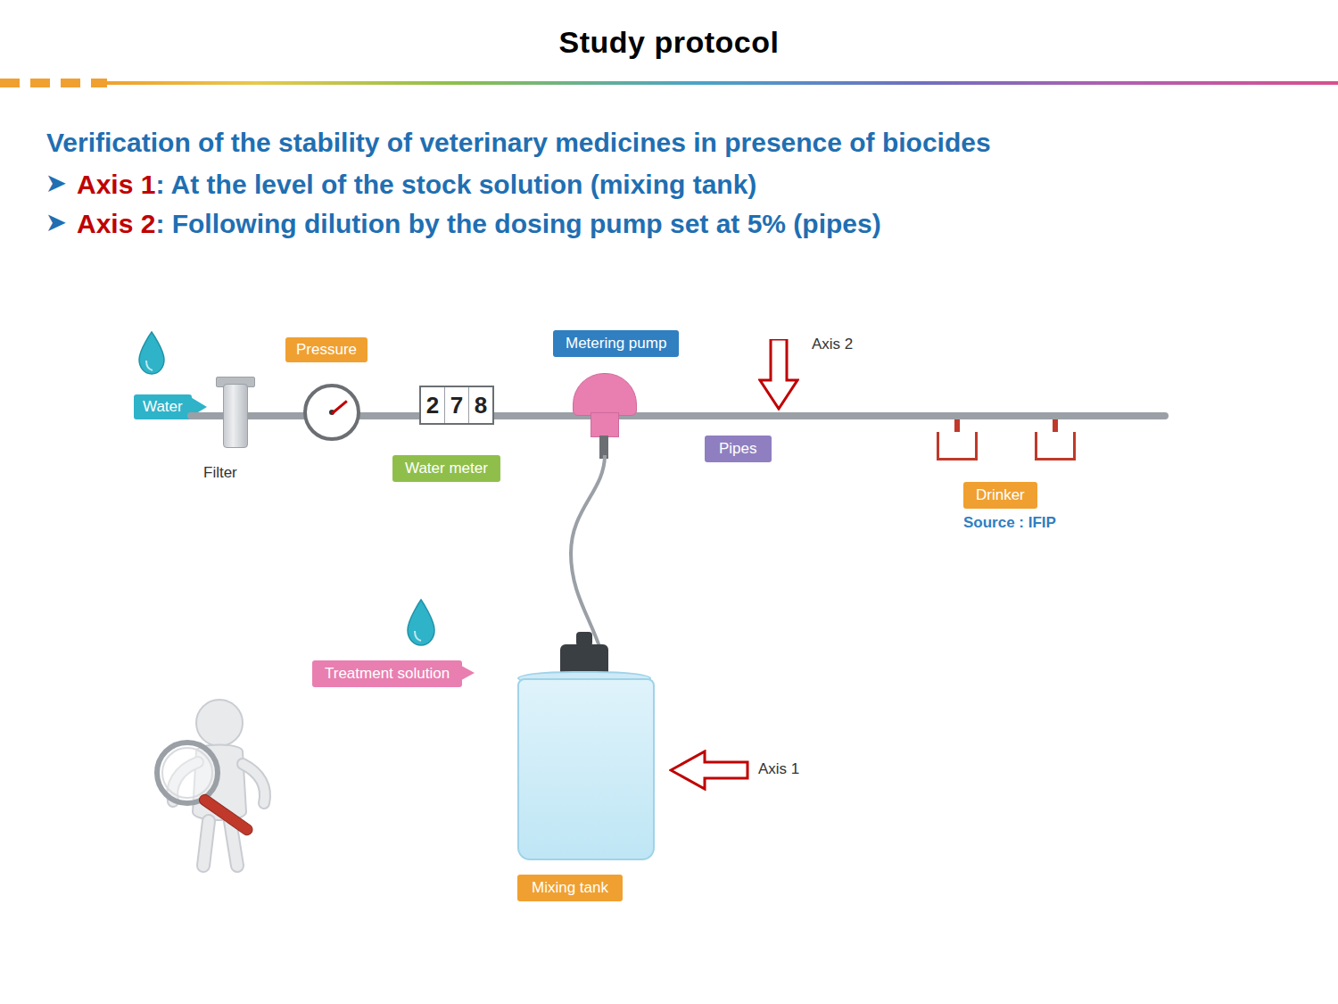Study protocol
Verification of the stability of veterinary medicines in presence of biocides
➤ Axis 1: At the level of the stock solution (mixing tank)
➤ Axis 2: Following dilution by the dosing pump set at 5% (pipes)
Water
Filter
Pressure
278
Water meter
Metering pump
Pipes
Axis 2
Drinker
Source : IFIP
Treatment solution
Mixing tank
Axis 1